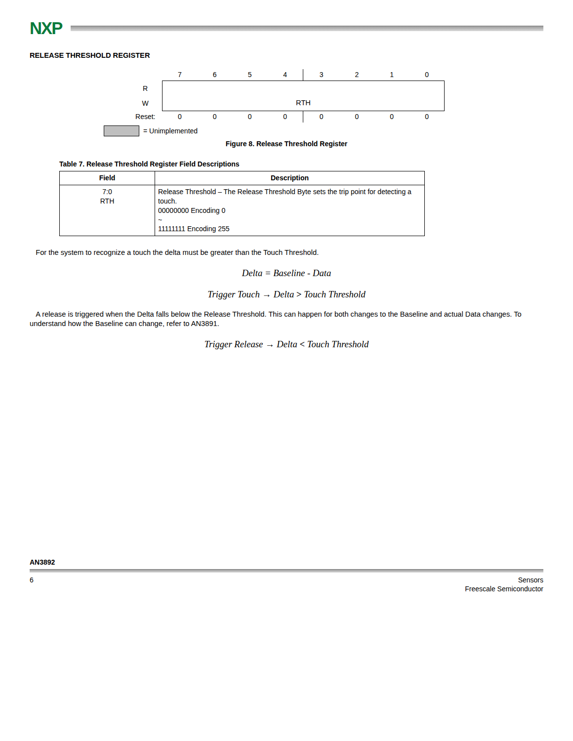NXP
RELEASE THRESHOLD REGISTER
| | 7 | 6 | 5 | 4 | 3 | 2 | 1 | 0 |
| R | |
| W | RTH |
| Reset: | 0 | 0 | 0 | 0 | 0 | 0 | 0 | 0 |
= Unimplemented
Figure 8. Release Threshold Register
Table 7. Release Threshold Register Field Descriptions
| Field | Description |
| --- | --- |
| 7:0 RTH | Release Threshold – The Release Threshold Byte sets the trip point for detecting a touch. 00000000 Encoding 0 ~ 11111111 Encoding 255 |
For the system to recognize a touch the delta must be greater than the Touch Threshold.
Delta = Baseline - Data
Trigger Touch → Delta > Touch Threshold
A release is triggered when the Delta falls below the Release Threshold. This can happen for both changes to the Baseline and actual Data changes. To understand how the Baseline can change, refer to AN3891.
Trigger Release → Delta < Touch Threshold
AN3892
6
Sensors
Freescale Semiconductor